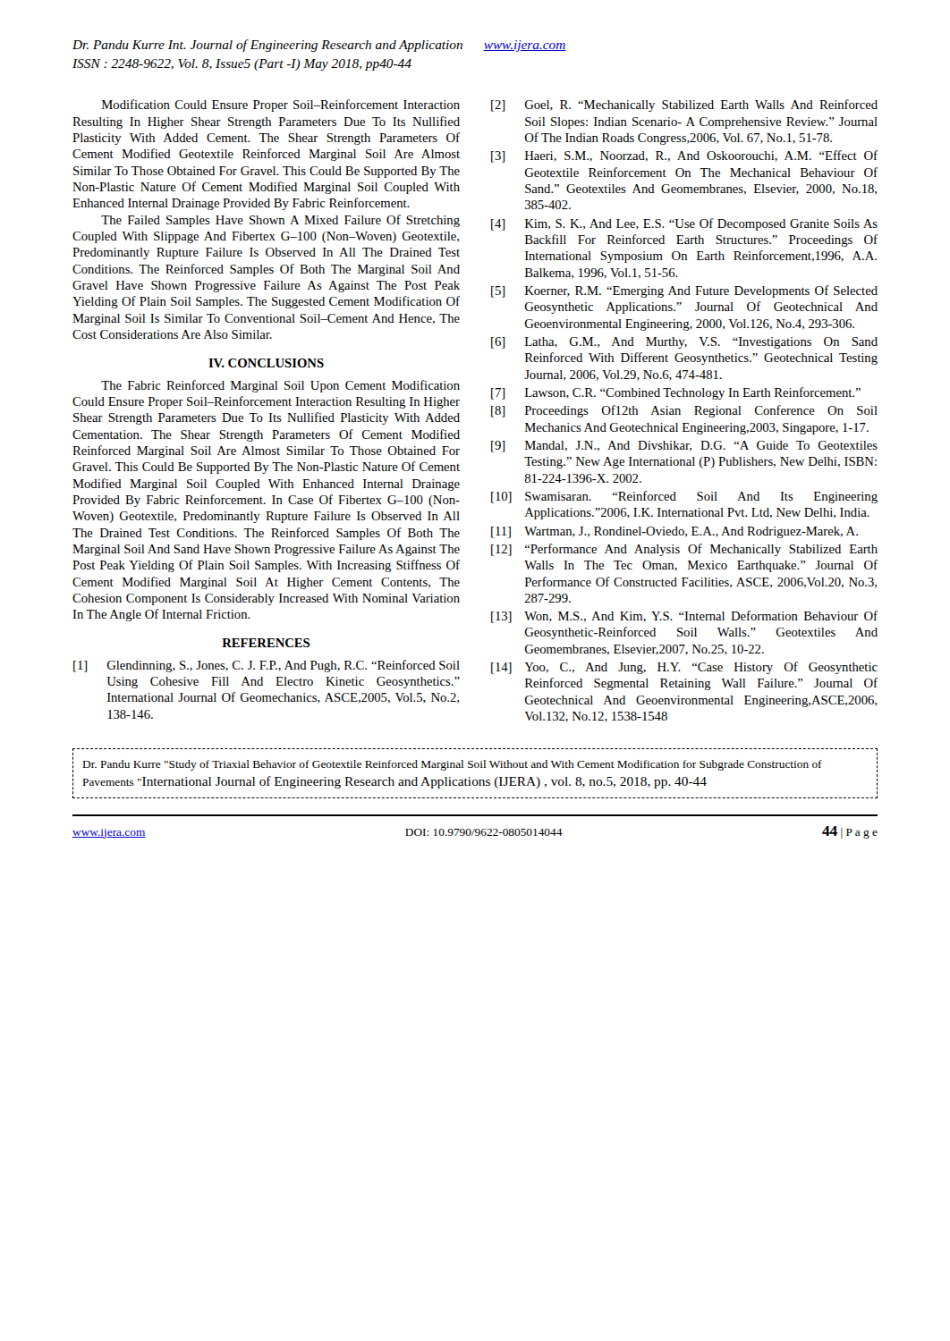Dr. Pandu Kurre Int. Journal of Engineering Research and Application www.ijera.com
ISSN : 2248-9622, Vol. 8, Issue5 (Part -I) May 2018, pp40-44
Modification Could Ensure Proper Soil–Reinforcement Interaction Resulting In Higher Shear Strength Parameters Due To Its Nullified Plasticity With Added Cement. The Shear Strength Parameters Of Cement Modified Geotextile Reinforced Marginal Soil Are Almost Similar To Those Obtained For Gravel. This Could Be Supported By The Non-Plastic Nature Of Cement Modified Marginal Soil Coupled With Enhanced Internal Drainage Provided By Fabric Reinforcement.
The Failed Samples Have Shown A Mixed Failure Of Stretching Coupled With Slippage And Fibertex G–100 (Non–Woven) Geotextile, Predominantly Rupture Failure Is Observed In All The Drained Test Conditions. The Reinforced Samples Of Both The Marginal Soil And Gravel Have Shown Progressive Failure As Against The Post Peak Yielding Of Plain Soil Samples. The Suggested Cement Modification Of Marginal Soil Is Similar To Conventional Soil–Cement And Hence, The Cost Considerations Are Also Similar.
IV. Conclusions
The Fabric Reinforced Marginal Soil Upon Cement Modification Could Ensure Proper Soil–Reinforcement Interaction Resulting In Higher Shear Strength Parameters Due To Its Nullified Plasticity With Added Cementation. The Shear Strength Parameters Of Cement Modified Reinforced Marginal Soil Are Almost Similar To Those Obtained For Gravel. This Could Be Supported By The Non-Plastic Nature Of Cement Modified Marginal Soil Coupled With Enhanced Internal Drainage Provided By Fabric Reinforcement. In Case Of Fibertex G–100 (Non-Woven) Geotextile, Predominantly Rupture Failure Is Observed In All The Drained Test Conditions. The Reinforced Samples Of Both The Marginal Soil And Sand Have Shown Progressive Failure As Against The Post Peak Yielding Of Plain Soil Samples. With Increasing Stiffness Of Cement Modified Marginal Soil At Higher Cement Contents, The Cohesion Component Is Considerably Increased With Nominal Variation In The Angle Of Internal Friction.
References
Glendinning, S., Jones, C. J. F.P., And Pugh, R.C. “Reinforced Soil Using Cohesive Fill And Electro Kinetic Geosynthetics.” International Journal Of Geomechanics, ASCE,2005, Vol.5, No.2, 138-146.
Goel, R. “Mechanically Stabilized Earth Walls And Reinforced Soil Slopes: Indian Scenario- A Comprehensive Review.” Journal Of The Indian Roads Congress,2006, Vol. 67, No.1, 51-78.
Haeri, S.M., Noorzad, R., And Oskoorouchi, A.M. “Effect Of Geotextile Reinforcement On The Mechanical Behaviour Of Sand.” Geotextiles And Geomembranes, Elsevier, 2000, No.18, 385-402.
Kim, S. K., And Lee, E.S. “Use Of Decomposed Granite Soils As Backfill For Reinforced Earth Structures.” Proceedings Of International Symposium On Earth Reinforcement,1996, A.A. Balkema, 1996, Vol.1, 51-56.
Koerner, R.M. “Emerging And Future Developments Of Selected Geosynthetic Applications.” Journal Of Geotechnical And Geoenvironmental Engineering, 2000, Vol.126, No.4, 293-306.
Latha, G.M., And Murthy, V.S. “Investigations On Sand Reinforced With Different Geosynthetics.” Geotechnical Testing Journal, 2006, Vol.29, No.6, 474-481.
Lawson, C.R. “Combined Technology In Earth Reinforcement.”
Proceedings Of12th Asian Regional Conference On Soil Mechanics And Geotechnical Engineering,2003, Singapore, 1-17.
Mandal, J.N., And Divshikar, D.G. “A Guide To Geotextiles Testing.” New Age International (P) Publishers, New Delhi, ISBN: 81-224-1396-X. 2002.
Swamisaran. “Reinforced Soil And Its Engineering Applications.”2006, I.K. International Pvt. Ltd, New Delhi, India.
Wartman, J., Rondinel-Oviedo, E.A., And Rodriguez-Marek, A.
“Performance And Analysis Of Mechanically Stabilized Earth Walls In The Tec Oman, Mexico Earthquake.” Journal Of Performance Of Constructed Facilities, ASCE, 2006,Vol.20, No.3, 287-299.
Won, M.S., And Kim, Y.S. “Internal Deformation Behaviour Of Geosynthetic-Reinforced Soil Walls.” Geotextiles And Geomembranes, Elsevier,2007, No.25, 10-22.
Yoo, C., And Jung, H.Y. “Case History Of Geosynthetic Reinforced Segmental Retaining Wall Failure.” Journal Of Geotechnical And Geoenvironmental Engineering,ASCE,2006, Vol.132, No.12, 1538-1548
Dr. Pandu Kurre "Study of Triaxial Behavior of Geotextile Reinforced Marginal Soil Without and With Cement Modification for Subgrade Construction of Pavements "International Journal of Engineering Research and Applications (IJERA) , vol. 8, no.5, 2018, pp. 40-44
www.ijera.com
DOI: 10.9790/9622-0805014044
44 | P a g e